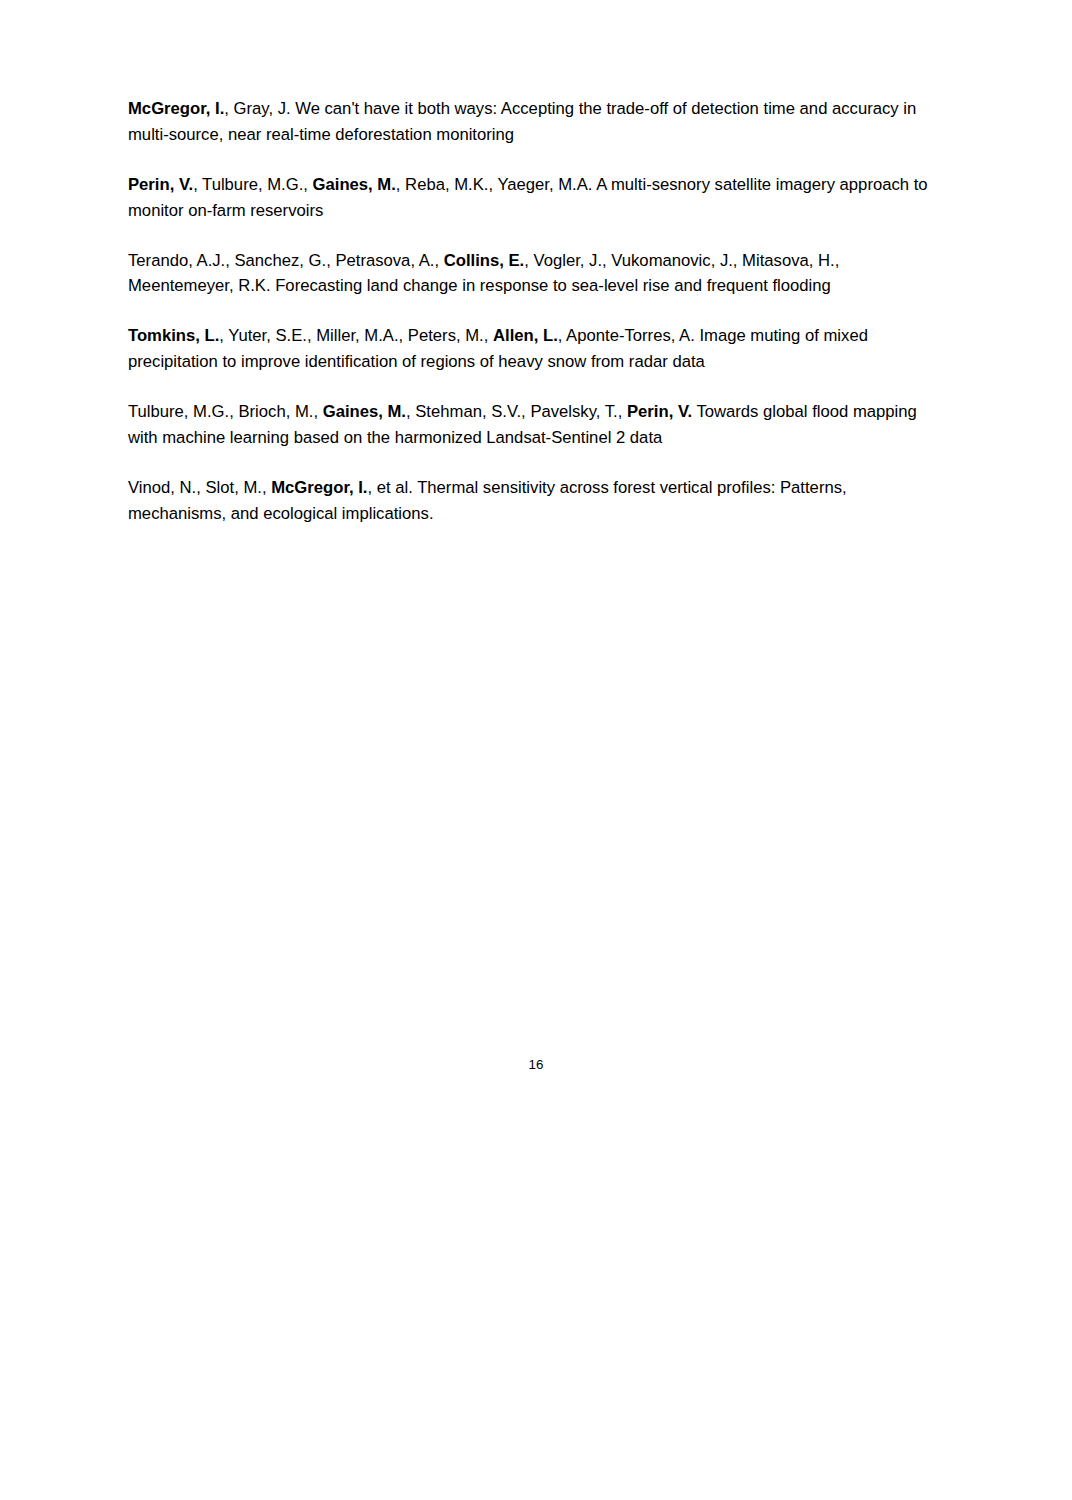McGregor, I., Gray, J. We can't have it both ways: Accepting the trade-off of detection time and accuracy in multi-source, near real-time deforestation monitoring
Perin, V., Tulbure, M.G., Gaines, M., Reba, M.K., Yaeger, M.A. A multi-sesnory satellite imagery approach to monitor on-farm reservoirs
Terando, A.J., Sanchez, G., Petrasova, A., Collins, E., Vogler, J., Vukomanovic, J., Mitasova, H., Meentemeyer, R.K. Forecasting land change in response to sea-level rise and frequent flooding
Tomkins, L., Yuter, S.E., Miller, M.A., Peters, M., Allen, L., Aponte-Torres, A. Image muting of mixed precipitation to improve identification of regions of heavy snow from radar data
Tulbure, M.G., Brioch, M., Gaines, M., Stehman, S.V., Pavelsky, T., Perin, V. Towards global flood mapping with machine learning based on the harmonized Landsat-Sentinel 2 data
Vinod, N., Slot, M., McGregor, I., et al. Thermal sensitivity across forest vertical profiles: Patterns, mechanisms, and ecological implications.
16